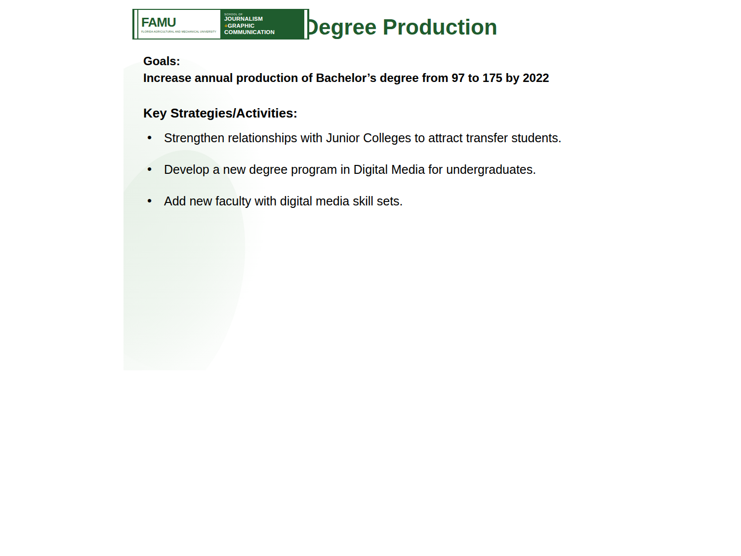FAMU
FLORIDA AGRICULTURAL AND MECHANICAL UNIVERSITY
School of
Journalism
+Graphic
Communication
Degree Production
Goals:
Increase annual production of Bachelor’s degree from 97 to 175 by 2022
Key Strategies/Activities:
Strengthen relationships with Junior Colleges to attract transfer students.
Develop a new degree program in Digital Media for undergraduates.
Add new faculty with digital media skill sets.